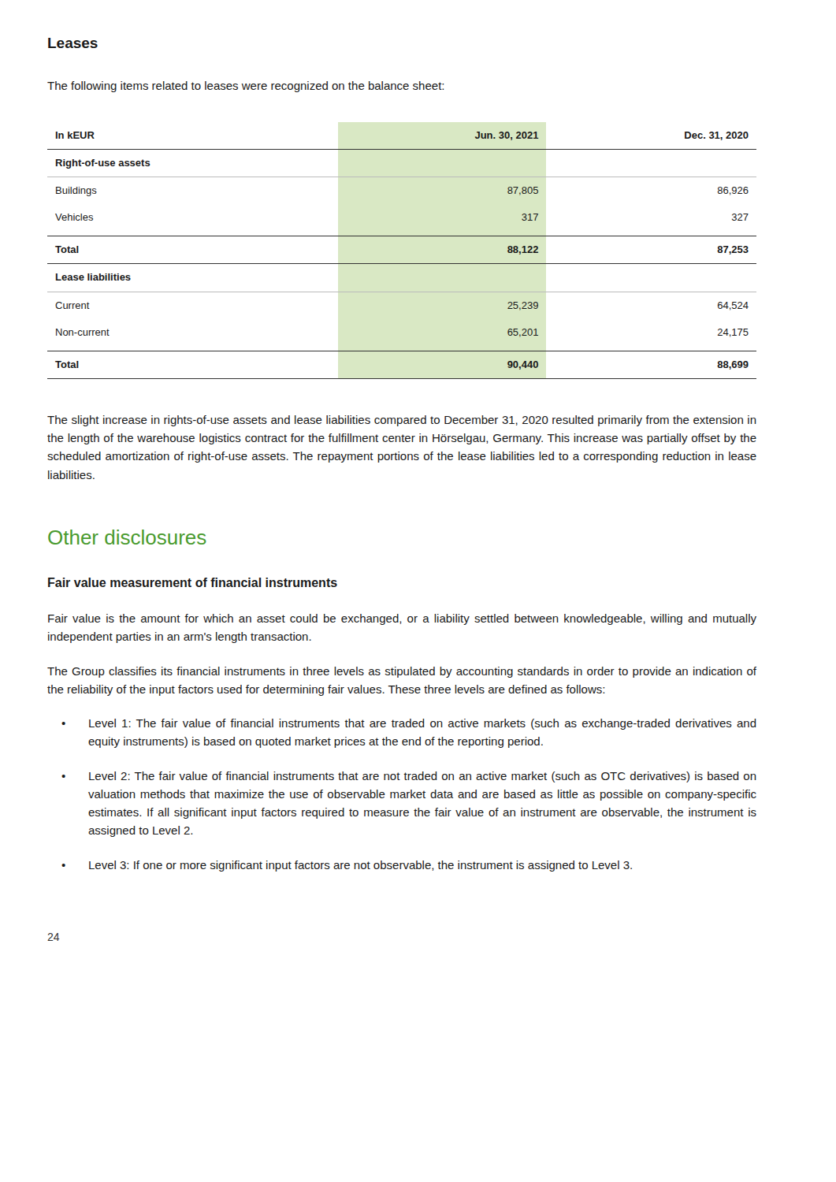Leases
The following items related to leases were recognized on the balance sheet:
| In kEUR | Jun. 30, 2021 | Dec. 31, 2020 |
| --- | --- | --- |
| Right-of-use assets | | |
| Buildings | 87,805 | 86,926 |
| Vehicles | 317 | 327 |
| Total | 88,122 | 87,253 |
| Lease liabilities | | |
| Current | 25,239 | 64,524 |
| Non-current | 65,201 | 24,175 |
| Total | 90,440 | 88,699 |
The slight increase in rights-of-use assets and lease liabilities compared to December 31, 2020 resulted primarily from the extension in the length of the warehouse logistics contract for the fulfillment center in Hörselgau, Germany. This increase was partially offset by the scheduled amortization of right-of-use assets. The repayment portions of the lease liabilities led to a corresponding reduction in lease liabilities.
Other disclosures
Fair value measurement of financial instruments
Fair value is the amount for which an asset could be exchanged, or a liability settled between knowledgeable, willing and mutually independent parties in an arm's length transaction.
The Group classifies its financial instruments in three levels as stipulated by accounting standards in order to provide an indication of the reliability of the input factors used for determining fair values. These three levels are defined as follows:
Level 1: The fair value of financial instruments that are traded on active markets (such as exchange-traded derivatives and equity instruments) is based on quoted market prices at the end of the reporting period.
Level 2: The fair value of financial instruments that are not traded on an active market (such as OTC derivatives) is based on valuation methods that maximize the use of observable market data and are based as little as possible on company-specific estimates. If all significant input factors required to measure the fair value of an instrument are observable, the instrument is assigned to Level 2.
Level 3: If one or more significant input factors are not observable, the instrument is assigned to Level 3.
24